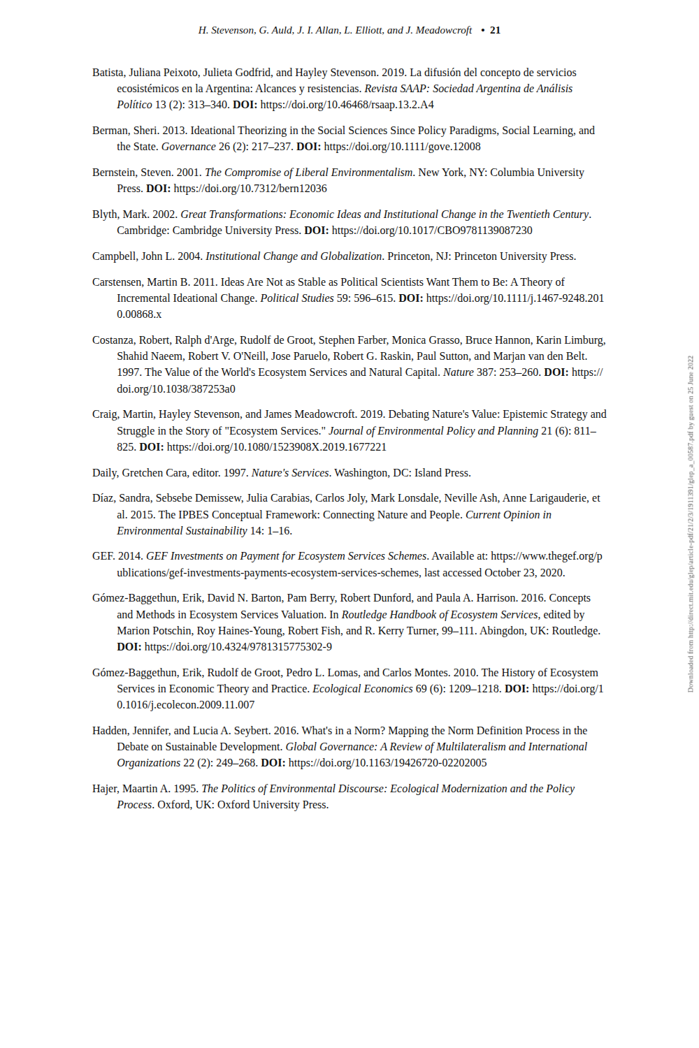H. Stevenson, G. Auld, J. I. Allan, L. Elliott, and J. Meadowcroft • 21
Batista, Juliana Peixoto, Julieta Godfrid, and Hayley Stevenson. 2019. La difusión del concepto de servicios ecosistémicos en la Argentina: Alcances y resistencias. Revista SAAP: Sociedad Argentina de Análisis Político 13 (2): 313–340. DOI: https://doi.org/10.46468/rsaap.13.2.A4
Berman, Sheri. 2013. Ideational Theorizing in the Social Sciences Since Policy Paradigms, Social Learning, and the State. Governance 26 (2): 217–237. DOI: https://doi.org/10.1111/gove.12008
Bernstein, Steven. 2001. The Compromise of Liberal Environmentalism. New York, NY: Columbia University Press. DOI: https://doi.org/10.7312/bern12036
Blyth, Mark. 2002. Great Transformations: Economic Ideas and Institutional Change in the Twentieth Century. Cambridge: Cambridge University Press. DOI: https://doi.org/10.1017/CBO9781139087230
Campbell, John L. 2004. Institutional Change and Globalization. Princeton, NJ: Princeton University Press.
Carstensen, Martin B. 2011. Ideas Are Not as Stable as Political Scientists Want Them to Be: A Theory of Incremental Ideational Change. Political Studies 59: 596–615. DOI: https://doi.org/10.1111/j.1467-9248.2010.00868.x
Costanza, Robert, Ralph d'Arge, Rudolf de Groot, Stephen Farber, Monica Grasso, Bruce Hannon, Karin Limburg, Shahid Naeem, Robert V. O'Neill, Jose Paruelo, Robert G. Raskin, Paul Sutton, and Marjan van den Belt. 1997. The Value of the World's Ecosystem Services and Natural Capital. Nature 387: 253–260. DOI: https://doi.org/10.1038/387253a0
Craig, Martin, Hayley Stevenson, and James Meadowcroft. 2019. Debating Nature's Value: Epistemic Strategy and Struggle in the Story of "Ecosystem Services." Journal of Environmental Policy and Planning 21 (6): 811–825. DOI: https://doi.org/10.1080/1523908X.2019.1677221
Daily, Gretchen Cara, editor. 1997. Nature's Services. Washington, DC: Island Press.
Díaz, Sandra, Sebsebe Demissew, Julia Carabias, Carlos Joly, Mark Lonsdale, Neville Ash, Anne Larigauderie, et al. 2015. The IPBES Conceptual Framework: Connecting Nature and People. Current Opinion in Environmental Sustainability 14: 1–16.
GEF. 2014. GEF Investments on Payment for Ecosystem Services Schemes. Available at: https://www.thegef.org/publications/gef-investments-payments-ecosystem-services-schemes, last accessed October 23, 2020.
Gómez-Baggethun, Erik, David N. Barton, Pam Berry, Robert Dunford, and Paula A. Harrison. 2016. Concepts and Methods in Ecosystem Services Valuation. In Routledge Handbook of Ecosystem Services, edited by Marion Potschin, Roy Haines-Young, Robert Fish, and R. Kerry Turner, 99–111. Abingdon, UK: Routledge. DOI: https://doi.org/10.4324/9781315775302-9
Gómez-Baggethun, Erik, Rudolf de Groot, Pedro L. Lomas, and Carlos Montes. 2010. The History of Ecosystem Services in Economic Theory and Practice. Ecological Economics 69 (6): 1209–1218. DOI: https://doi.org/10.1016/j.ecolecon.2009.11.007
Hadden, Jennifer, and Lucia A. Seybert. 2016. What's in a Norm? Mapping the Norm Definition Process in the Debate on Sustainable Development. Global Governance: A Review of Multilateralism and International Organizations 22 (2): 249–268. DOI: https://doi.org/10.1163/19426720-02202005
Hajer, Maartin A. 1995. The Politics of Environmental Discourse: Ecological Modernization and the Policy Process. Oxford, UK: Oxford University Press.
Downloaded from http://direct.mit.edu/glep/article-pdf/21/2/3/1911391/glep_a_00587.pdf by guest on 25 June 2022